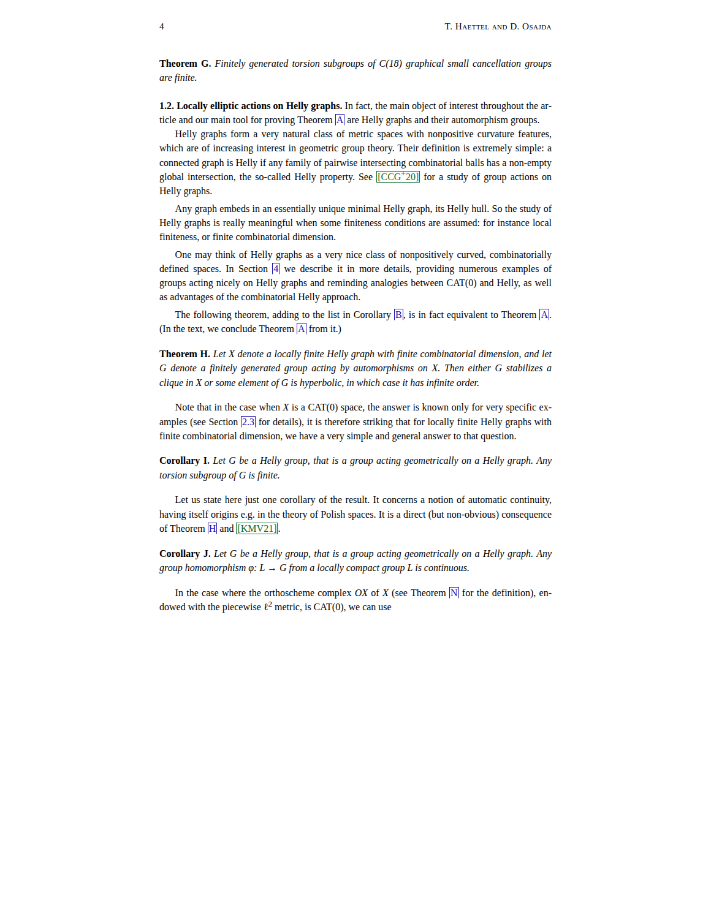4 T. Haettel and D. Osajda
Theorem G. Finitely generated torsion subgroups of C(18) graphical small cancellation groups are finite.
1.2. Locally elliptic actions on Helly graphs. In fact, the main object of interest throughout the article and our main tool for proving Theorem A are Helly graphs and their automorphism groups.
Helly graphs form a very natural class of metric spaces with nonpositive curvature features, which are of increasing interest in geometric group theory. Their definition is extremely simple: a connected graph is Helly if any family of pairwise intersecting combinatorial balls has a non-empty global intersection, the so-called Helly property. See [CCG+20] for a study of group actions on Helly graphs.
Any graph embeds in an essentially unique minimal Helly graph, its Helly hull. So the study of Helly graphs is really meaningful when some finiteness conditions are assumed: for instance local finiteness, or finite combinatorial dimension.
One may think of Helly graphs as a very nice class of nonpositively curved, combinatorially defined spaces. In Section 4 we describe it in more details, providing numerous examples of groups acting nicely on Helly graphs and reminding analogies between CAT(0) and Helly, as well as advantages of the combinatorial Helly approach.
The following theorem, adding to the list in Corollary B, is in fact equivalent to Theorem A. (In the text, we conclude Theorem A from it.)
Theorem H. Let X denote a locally finite Helly graph with finite combinatorial dimension, and let G denote a finitely generated group acting by automorphisms on X. Then either G stabilizes a clique in X or some element of G is hyperbolic, in which case it has infinite order.
Note that in the case when X is a CAT(0) space, the answer is known only for very specific examples (see Section 2.3 for details), it is therefore striking that for locally finite Helly graphs with finite combinatorial dimension, we have a very simple and general answer to that question.
Corollary I. Let G be a Helly group, that is a group acting geometrically on a Helly graph. Any torsion subgroup of G is finite.
Let us state here just one corollary of the result. It concerns a notion of automatic continuity, having itself origins e.g. in the theory of Polish spaces. It is a direct (but non-obvious) consequence of Theorem H and [KMV21].
Corollary J. Let G be a Helly group, that is a group acting geometrically on a Helly graph. Any group homomorphism φ: L → G from a locally compact group L is continuous.
In the case where the orthoscheme complex OX of X (see Theorem N for the definition), endowed with the piecewise ℓ2 metric, is CAT(0), we can use